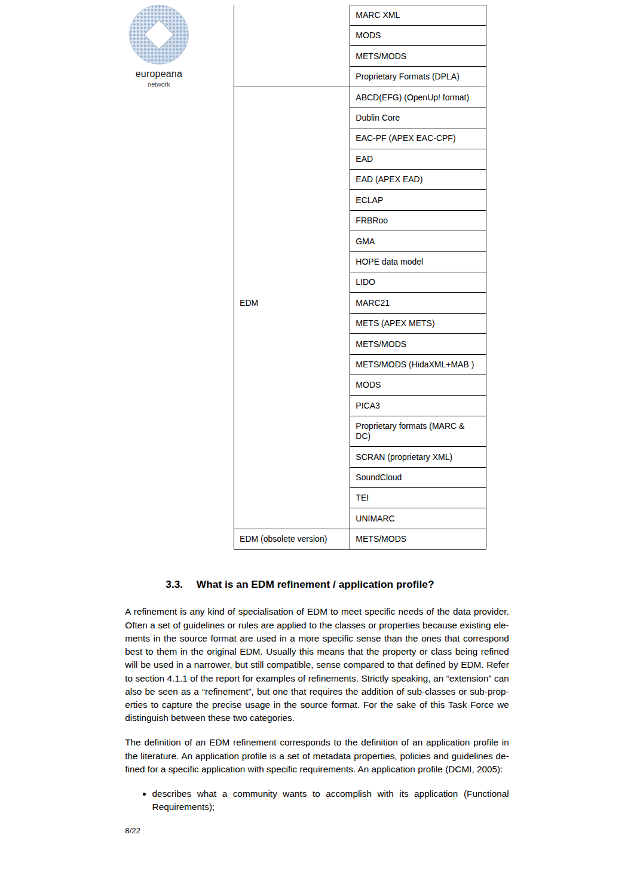europeana
network
| | MARC XML |
| | MODS |
| | METS/MODS |
| | Proprietary Formats (DPLA) |
| | ABCD(EFG) (OpenUp! format) |
| | Dublin Core |
| | EAC-PF (APEX EAC-CPF) |
| | EAD |
| | EAD (APEX EAD) |
| | ECLAP |
| | FRBRoo |
| | GMA |
| | HOPE data model |
| | LIDO |
| EDM | MARC21 |
| | METS (APEX METS) |
| | METS/MODS |
| | METS/MODS (HidaXML+MAB ) |
| | MODS |
| | PICA3 |
| | Proprietary formats (MARC & DC) |
| | SCRAN (proprietary XML) |
| | SoundCloud |
| | TEI |
| | UNIMARC |
| EDM (obsolete version) | METS/MODS |
3.3. What is an EDM refinement / application profile?
A refinement is any kind of specialisation of EDM to meet specific needs of the data provider. Often a set of guidelines or rules are applied to the classes or properties because existing elements in the source format are used in a more specific sense than the ones that correspond best to them in the original EDM. Usually this means that the property or class being refined will be used in a narrower, but still compatible, sense compared to that defined by EDM. Refer to section 4.1.1 of the report for examples of refinements. Strictly speaking, an “extension” can also be seen as a “refinement”, but one that requires the addition of sub-classes or sub-properties to capture the precise usage in the source format. For the sake of this Task Force we distinguish between these two categories.
The definition of an EDM refinement corresponds to the definition of an application profile in the literature. An application profile is a set of metadata properties, policies and guidelines defined for a specific application with specific requirements. An application profile (DCMI, 2005):
describes what a community wants to accomplish with its application (Functional Requirements);
8/22